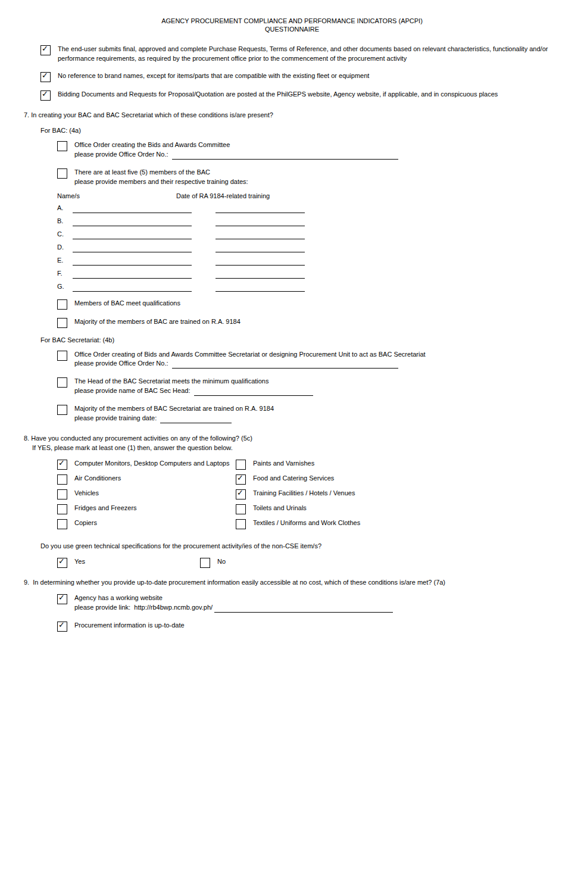AGENCY PROCUREMENT COMPLIANCE AND PERFORMANCE INDICATORS (APCPI)
QUESTIONNAIRE
The end-user submits final, approved and complete Purchase Requests, Terms of Reference, and other documents based on relevant characteristics, functionality and/or performance requirements, as required by the procurement office prior to the commencement of the procurement activity
No reference to brand names, except for items/parts that are compatible with the existing fleet or equipment
Bidding Documents and Requests for Proposal/Quotation are posted at the PhilGEPS website, Agency website, if applicable, and in conspicuous places
7. In creating your BAC and BAC Secretariat which of these conditions is/are present?
For BAC: (4a)
Office Order creating the Bids and Awards Committee
please provide Office Order No.:
There are at least five (5) members of the BAC
please provide members and their respective training dates:
Name/s Date of RA 9184-related training
| A. | | | |
| B. | | | |
| C. | | | |
| D. | | | |
| E. | | | |
| F. | | | |
| G. | | | |
Members of BAC meet qualifications
Majority of the members of BAC are trained on R.A. 9184
For BAC Secretariat: (4b)
Office Order creating of Bids and Awards Committee Secretariat or designing Procurement Unit to act as BAC Secretariat
please provide Office Order No.:
The Head of the BAC Secretariat meets the minimum qualifications
please provide name of BAC Sec Head:
Majority of the members of BAC Secretariat are trained on R.A. 9184
please provide training date:
8. Have you conducted any procurement activities on any of the following? (5c)
If YES, please mark at least one (1) then, answer the question below.
Computer Monitors, Desktop Computers and Laptops
Air Conditioners
Vehicles
Fridges and Freezers
Copiers
Paints and Varnishes
Food and Catering Services
Training Facilities / Hotels / Venues
Toilets and Urinals
Textiles / Uniforms and Work Clothes
Do you use green technical specifications for the procurement activity/ies of the non-CSE item/s?
Yes
No
9. In determining whether you provide up-to-date procurement information easily accessible at no cost, which of these conditions is/are met? (7a)
Agency has a working website
please provide link: http://rb4bwp.ncmb.gov.ph/
Procurement information is up-to-date